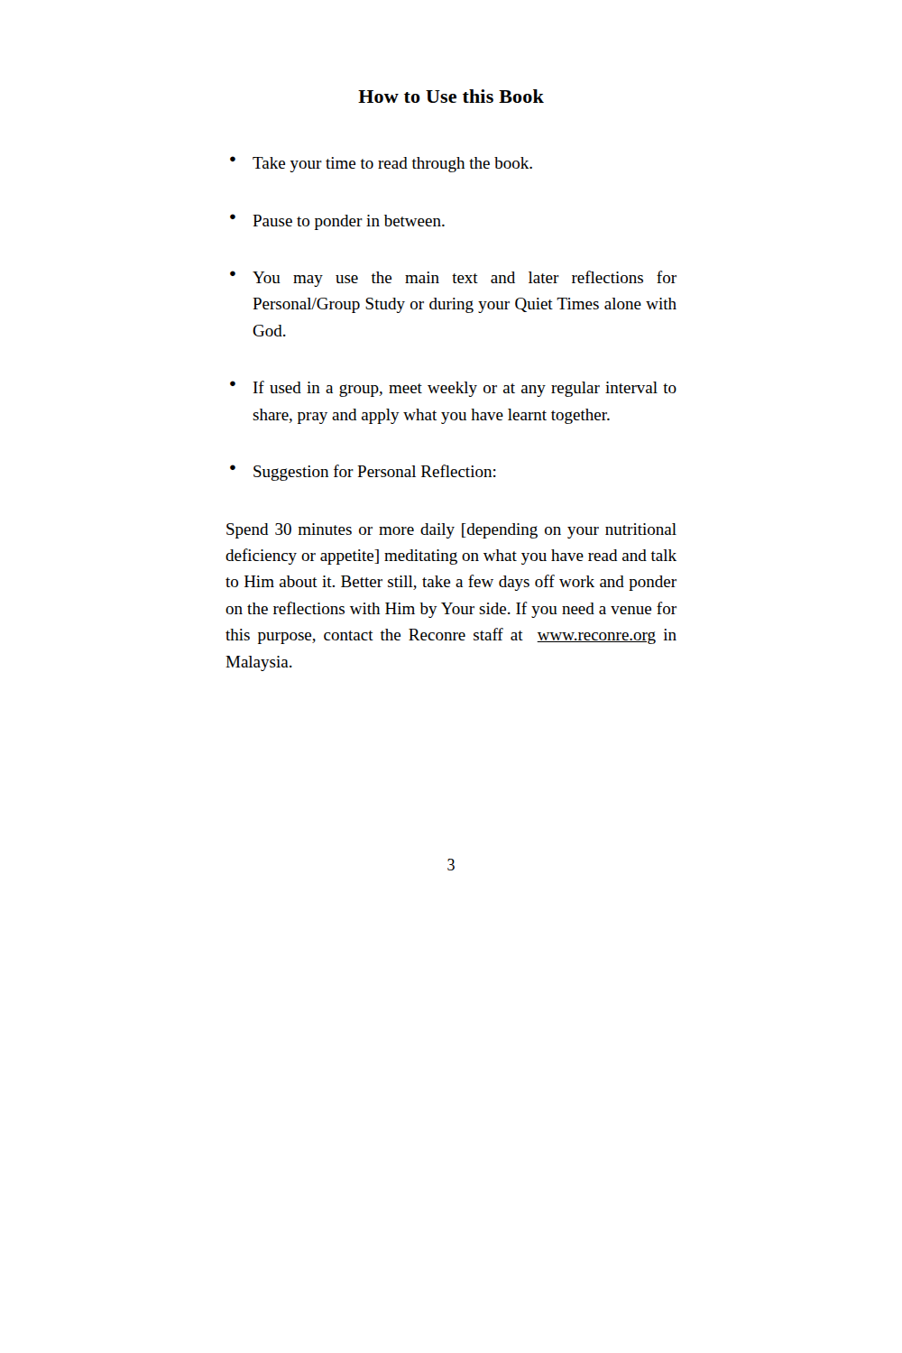How to Use this Book
Take your time to read through the book.
Pause to ponder in between.
You may use the main text and later reflections for Personal/Group Study or during your Quiet Times alone with God.
If used in a group, meet weekly or at any regular interval to share, pray and apply what you have learnt together.
Suggestion for Personal Reflection:
Spend 30 minutes or more daily [depending on your nutritional deficiency or appetite] meditating on what you have read and talk to Him about it. Better still, take a few days off work and ponder on the reflections with Him by Your side. If you need a venue for this purpose, contact the Reconre staff at www.reconre.org in Malaysia.
3